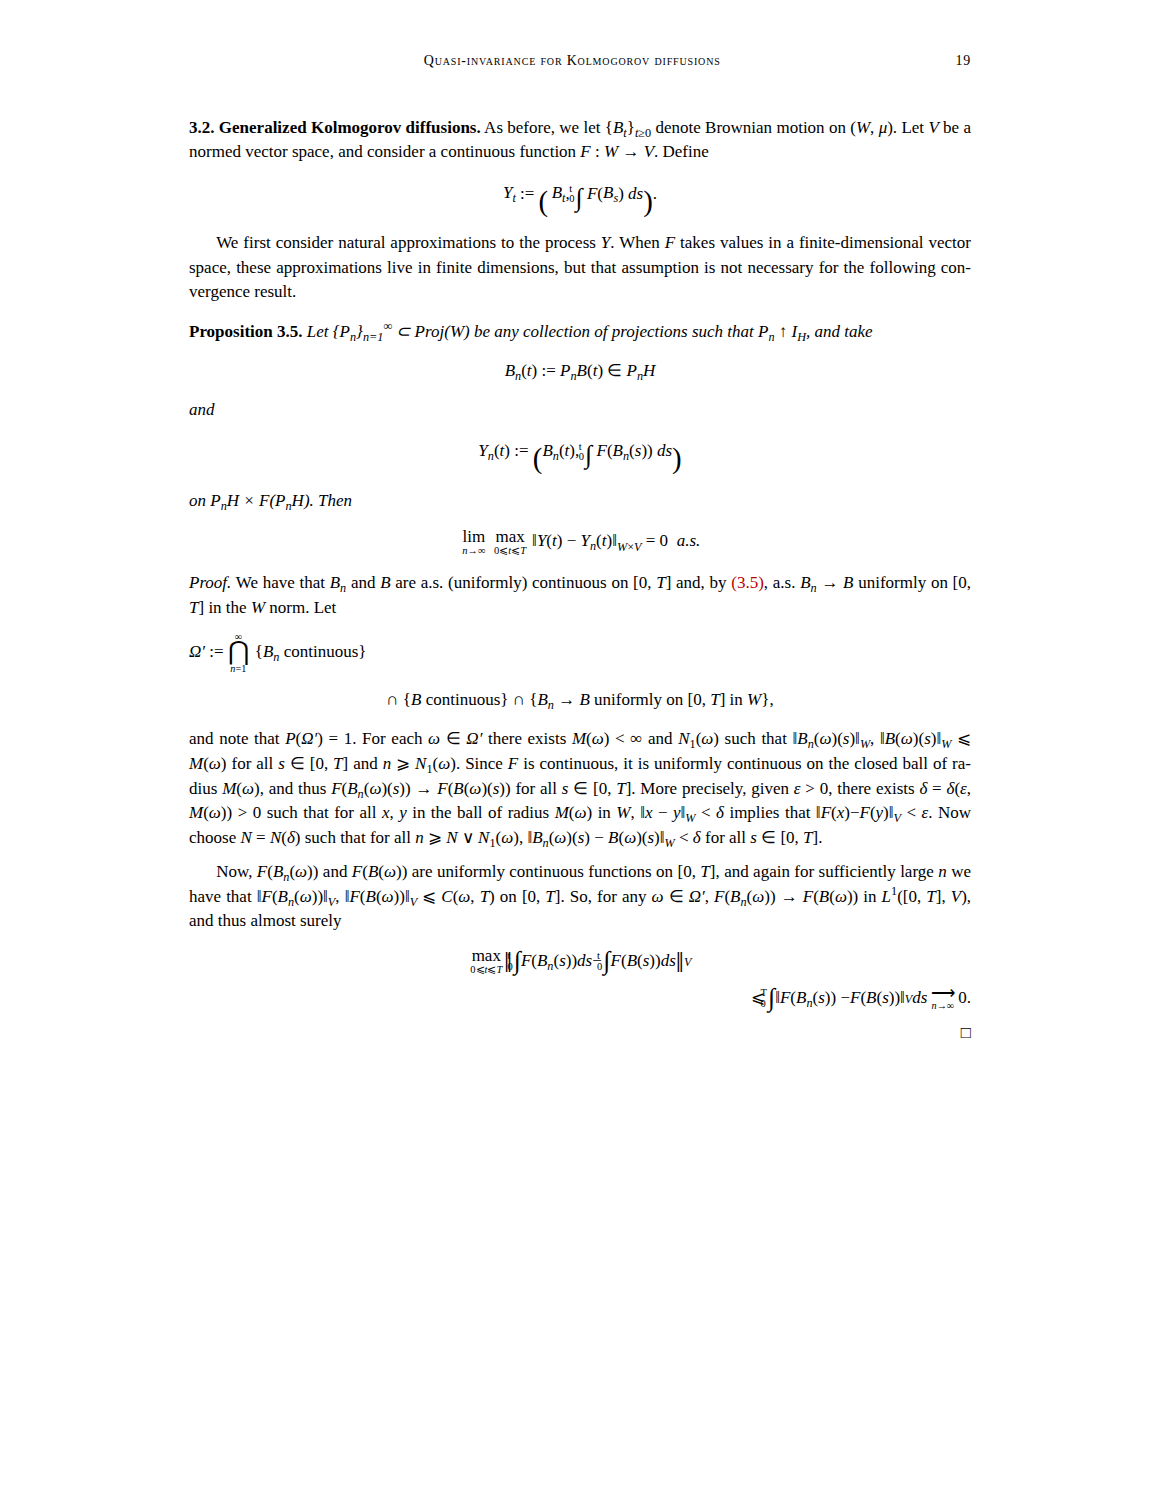Quasi-invariance for Kolmogorov diffusions 19
3.2. Generalized Kolmogorov diffusions. As before, we let {Bt}t≥0 denote Brownian motion on (W, μ). Let V be a normed vector space, and consider a continuous function F : W → V. Define
Yt := ( Bt, t 0∫ F(Bs) ds).
We first consider natural approximations to the process Y. When F takes values in a finite-dimensional vector space, these approximations live in finite dimensions, but that assumption is not necessary for the following convergence result.
Proposition 3.5. Let {Pn}n=1∞ ⊂ Proj(W) be any collection of projections such that Pn ↑ IH, and take
Bn(t) := PnB(t) ∈ PnH
and
Yn(t) := (Bn(t), t 0∫ F(Bn(s)) ds)
on PnH × F(PnH). Then
lim n→∞ max 0⩽t⩽T ‖Y(t) − Yn(t)‖W×V = 0 a.s.
Proof. We have that Bn and B are a.s. (uniformly) continuous on [0, T] and, by (3.5), a.s. Bn → B uniformly on [0, T] in the W norm. Let
Ω′ := ∞⋂n=1 {Bn continuous}
∩ {B continuous} ∩ {Bn → B uniformly on [0, T] in W},
and note that P(Ω′) = 1. For each ω ∈ Ω′ there exists M(ω) < ∞ and N1(ω) such that ‖Bn(ω)(s)‖W, ‖B(ω)(s)‖W ⩽ M(ω) for all s ∈ [0, T] and n ⩾ N1(ω). Since F is continuous, it is uniformly continuous on the closed ball of radius M(ω), and thus F(Bn(ω)(s)) → F(B(ω)(s)) for all s ∈ [0, T]. More precisely, given ε > 0, there exists δ = δ(ε, M(ω)) > 0 such that for all x, y in the ball of radius M(ω) in W, ‖x − y‖W < δ implies that ‖F(x)−F(y)‖V < ε. Now choose N = N(δ) such that for all n ⩾ N ∨ N1(ω), ‖Bn(ω)(s) − B(ω)(s)‖W < δ for all s ∈ [0, T].
Now, F(Bn(ω)) and F(B(ω)) are uniformly continuous functions on [0, T], and again for sufficiently large n we have that ‖F(Bn(ω))‖V, ‖F(B(ω))‖V ⩽ C(ω, T) on [0, T]. So, for any ω ∈ Ω′, F(Bn(ω)) → F(B(ω)) in L1([0, T], V), and thus almost surely
max 0⩽t⩽T ‖ t 0∫ F(Bn(s)) ds − t 0∫ F(B(s)) ds ‖V
⩽ T 0∫ ‖F(Bn(s)) − F(B(s))‖V ds ⟶n→∞ 0.
□